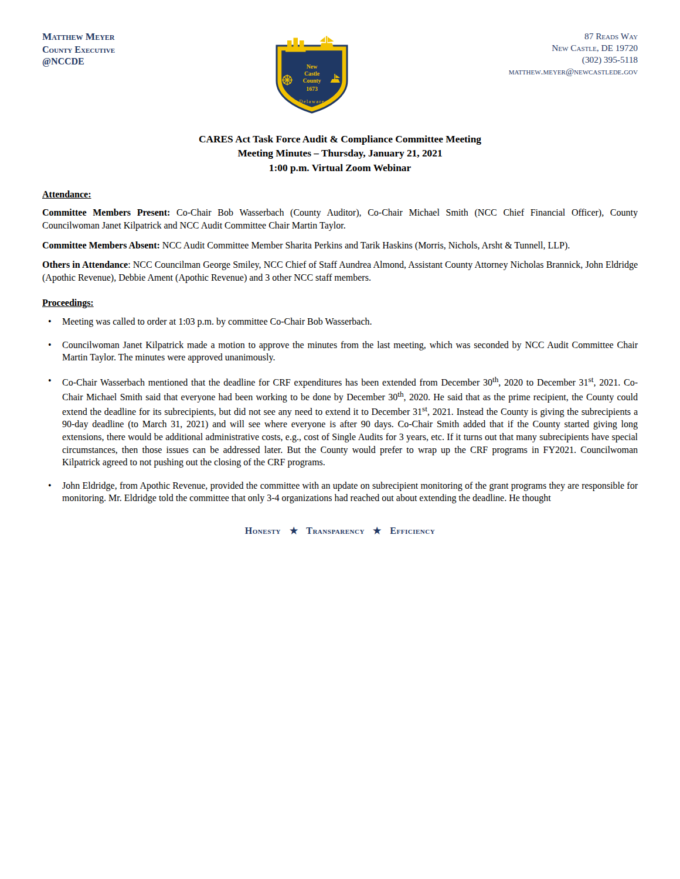Matthew Meyer
County Executive
@NCCDE
New Castle County 1673 Delaware
87 Reads Way
New Castle, DE 19720
(302) 395-5118
matthew.meyer@newcastlede.gov
CARES Act Task Force Audit & Compliance Committee Meeting Meeting Minutes – Thursday, January 21, 2021 1:00 p.m. Virtual Zoom Webinar
Attendance:
Committee Members Present: Co-Chair Bob Wasserbach (County Auditor), Co-Chair Michael Smith (NCC Chief Financial Officer), County Councilwoman Janet Kilpatrick and NCC Audit Committee Chair Martin Taylor.
Committee Members Absent: NCC Audit Committee Member Sharita Perkins and Tarik Haskins (Morris, Nichols, Arsht & Tunnell, LLP).
Others in Attendance: NCC Councilman George Smiley, NCC Chief of Staff Aundrea Almond, Assistant County Attorney Nicholas Brannick, John Eldridge (Apothic Revenue), Debbie Ament (Apothic Revenue) and 3 other NCC staff members.
Proceedings:
Meeting was called to order at 1:03 p.m. by committee Co-Chair Bob Wasserbach.
Councilwoman Janet Kilpatrick made a motion to approve the minutes from the last meeting, which was seconded by NCC Audit Committee Chair Martin Taylor. The minutes were approved unanimously.
Co-Chair Wasserbach mentioned that the deadline for CRF expenditures has been extended from December 30th, 2020 to December 31st, 2021. Co-Chair Michael Smith said that everyone had been working to be done by December 30th, 2020. He said that as the prime recipient, the County could extend the deadline for its subrecipients, but did not see any need to extend it to December 31st, 2021. Instead the County is giving the subrecipients a 90-day deadline (to March 31, 2021) and will see where everyone is after 90 days. Co-Chair Smith added that if the County started giving long extensions, there would be additional administrative costs, e.g., cost of Single Audits for 3 years, etc. If it turns out that many subrecipients have special circumstances, then those issues can be addressed later. But the County would prefer to wrap up the CRF programs in FY2021. Councilwoman Kilpatrick agreed to not pushing out the closing of the CRF programs.
John Eldridge, from Apothic Revenue, provided the committee with an update on subrecipient monitoring of the grant programs they are responsible for monitoring. Mr. Eldridge told the committee that only 3-4 organizations had reached out about extending the deadline. He thought
Honesty ★ Transparency ★ Efficiency